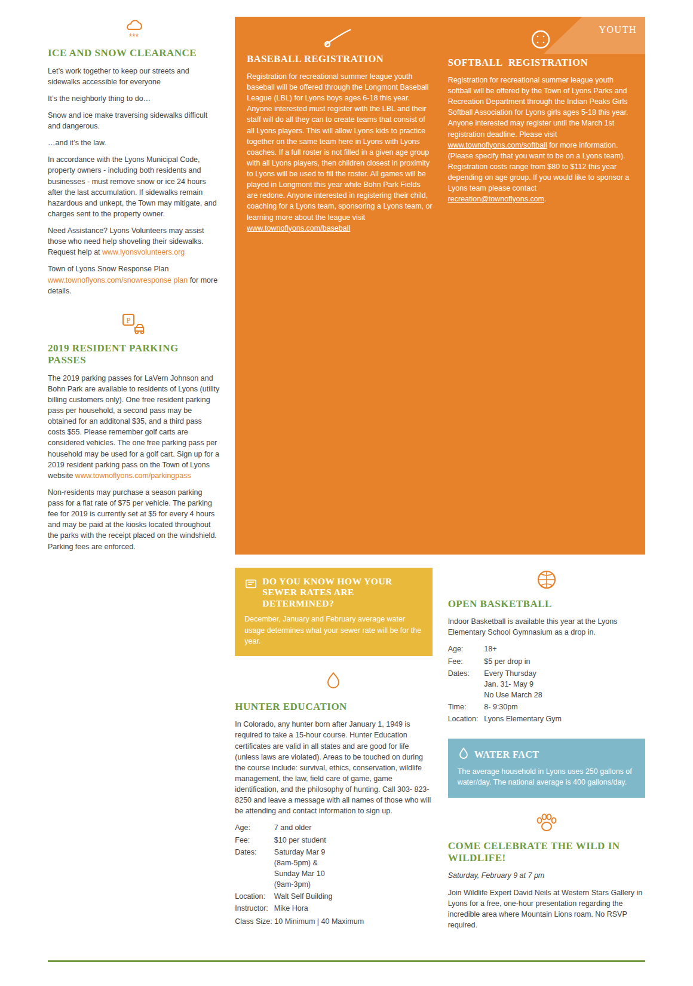***
Ice and Snow Clearance
Let’s work together to keep our streets and sidewalks accessible for everyone
It’s the neighborly thing to do…
Snow and ice make traversing sidewalks difficult and dangerous.
…and it’s the law.
In accordance with the Lyons Municipal Code, property owners - including both residents and businesses - must remove snow or ice 24 hours after the last accumulation. If sidewalks remain hazardous and unkept, the Town may mitigate, and charges sent to the property owner.
Need Assistance? Lyons Volunteers may assist those who need help shoveling their sidewalks. Request help at www.lyonsvolunteers.org
Town of Lyons Snow Response Plan www.townoflyons.com/snowresponse plan for more details.
P
2019 Resident Parking Passes
The 2019 parking passes for LaVern Johnson and Bohn Park are available to residents of Lyons (utility billing customers only). One free resident parking pass per household, a second pass may be obtained for an additonal $35, and a third pass costs $55. Please remember golf carts are considered vehicles. The one free parking pass per household may be used for a golf cart. Sign up for a 2019 resident parking pass on the Town of Lyons website www.townoflyons.com/parkingpass
Non-residents may purchase a season parking pass for a flat rate of $75 per vehicle. The parking fee for 2019 is currently set at $5 for every 4 hours and may be paid at the kiosks located throughout the parks with the receipt placed on the windshield. Parking fees are enforced.
YOUTH
Baseball Registration
Registration for recreational summer league youth baseball will be offered through the Longmont Baseball League (LBL) for Lyons boys ages 6-18 this year. Anyone interested must register with the LBL and their staff will do all they can to create teams that consist of all Lyons players. This will allow Lyons kids to practice together on the same team here in Lyons with Lyons coaches. If a full roster is not filled in a given age group with all Lyons players, then children closest in proximity to Lyons will be used to fill the roster. All games will be played in Longmont this year while Bohn Park Fields are redone. Anyone interested in registering their child, coaching for a Lyons team, sponsoring a Lyons team, or learning more about the league visit www.townoflyons.com/baseball
Softball Registration
Registration for recreational summer league youth softball will be offered by the Town of Lyons Parks and Recreation Department through the Indian Peaks Girls Softball Association for Lyons girls ages 5-18 this year. Anyone interested may register until the March 1st registration deadline. Please visit www.townoflyons.com/softball for more information. (Please specify that you want to be on a Lyons team). Registration costs range from $80 to $112 this year depending on age group. If you would like to sponsor a Lyons team please contact recreation@townoflyons.com.
Do you know how your sewer rates are determined?
December, January and February average water usage determines what your sewer rate will be for the year.
Hunter Education
In Colorado, any hunter born after January 1, 1949 is required to take a 15-hour course. Hunter Education certificates are valid in all states and are good for life (unless laws are violated). Areas to be touched on during the course include: survival, ethics, conservation, wildlife management, the law, field care of game, game identification, and the philosophy of hunting. Call 303- 823-8250 and leave a message with all names of those who will be attending and contact information to sign up.
Age:
7 and older
Fee:
$10 per student
Dates:
Saturday Mar 9
(8am-5pm) &
Sunday Mar 10
(9am-3pm)
Location:
Walt Self Building
Instructor:
Mike Hora
Class Size: 10 Minimum | 40 Maximum
Open Basketball
Indoor Basketball is available this year at the Lyons Elementary School Gymnasium as a drop in.
Age:
18+
Fee:
$5 per drop in
Dates:
Every Thursday
Jan. 31- May 9
No Use March 28
Time:
8- 9:30pm
Location:
Lyons Elementary Gym
Water Fact
The average household in Lyons uses 250 gallons of water/day. The national average is 400 gallons/day.
Come Celebrate the Wild in Wildlife!
Saturday, February 9 at 7 pm
Join Wildlife Expert David Neils at Western Stars Gallery in Lyons for a free, one-hour presentation regarding the incredible area where Mountain Lions roam. No RSVP required.